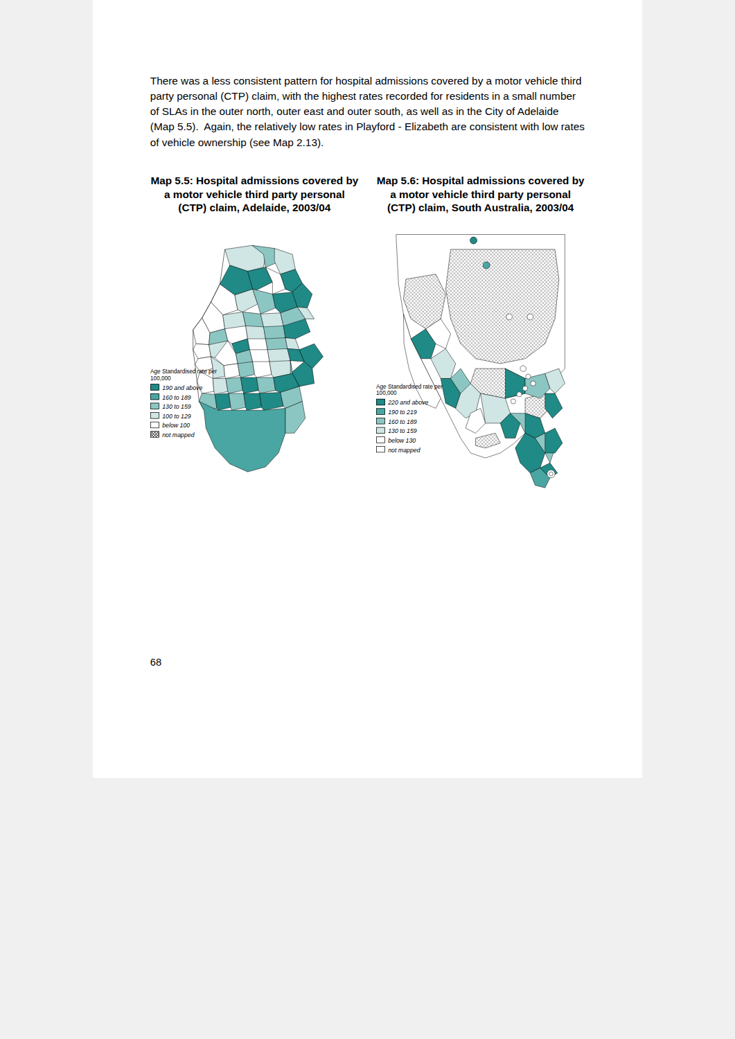There was a less consistent pattern for hospital admissions covered by a motor vehicle third party personal (CTP) claim, with the highest rates recorded for residents in a small number of SLAs in the outer north, outer east and outer south, as well as in the City of Adelaide (Map 5.5). Again, the relatively low rates in Playford - Elizabeth are consistent with low rates of vehicle ownership (see Map 2.13).
Map 5.5: Hospital admissions covered by a motor vehicle third party personal (CTP) claim, Adelaide, 2003/04
Age Standardised rate per
100,000
190 and above
160 to 189
130 to 159
100 to 129
below 100
not mapped
Map 5.6: Hospital admissions covered by a motor vehicle third party personal (CTP) claim, South Australia, 2003/04
Age Standardised rate per
100,000
220 and above
190 to 219
160 to 189
130 to 159
below 130
not mapped
68